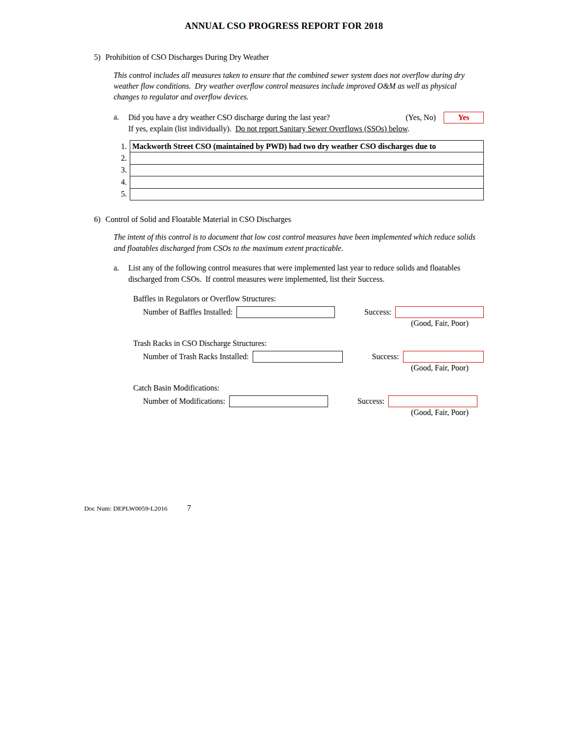ANNUAL CSO PROGRESS REPORT FOR 2018
5)
Prohibition of CSO Discharges During Dry Weather
This control includes all measures taken to ensure that the combined sewer system does not overflow during dry weather flow conditions. Dry weather overflow control measures include improved O&M as well as physical changes to regulator and overflow devices.
a.
Did you have a dry weather CSO discharge during the last year? (Yes, No) Yes
If yes, explain (list individually). Do not report Sanitary Sewer Overflows (SSOs) below.
| 1. | Mackworth Street CSO (maintained by PWD) had two dry weather CSO discharges due to |
| 2. | |
| 3. | |
| 4. | |
| 5. | |
6)
Control of Solid and Floatable Material in CSO Discharges
The intent of this control is to document that low cost control measures have been implemented which reduce solids and floatables discharged from CSOs to the maximum extent practicable.
a.
List any of the following control measures that were implemented last year to reduce solids and floatables discharged from CSOs. If control measures were implemented, list their Success.
Baffles in Regulators or Overflow Structures:
Number of Baffles Installed: Success:
(Good, Fair, Poor)
Trash Racks in CSO Discharge Structures:
Number of Trash Racks Installed: Success:
(Good, Fair, Poor)
Catch Basin Modifications:
Number of Modifications: Success:
(Good, Fair, Poor)
Doc Num: DEPLW0059-L2016 7